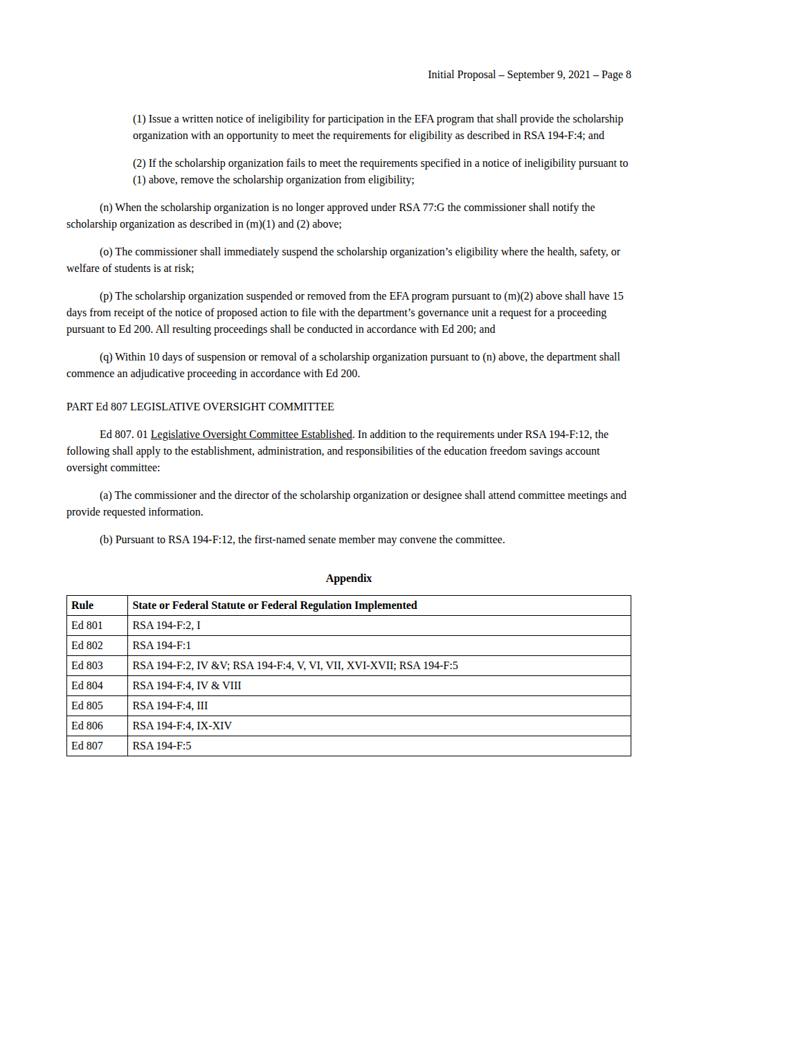Initial Proposal – September 9, 2021 – Page 8
(1) Issue a written notice of ineligibility for participation in the EFA program that shall provide the scholarship organization with an opportunity to meet the requirements for eligibility as described in RSA 194-F:4; and
(2) If the scholarship organization fails to meet the requirements specified in a notice of ineligibility pursuant to (1) above, remove the scholarship organization from eligibility;
(n) When the scholarship organization is no longer approved under RSA 77:G the commissioner shall notify the scholarship organization as described in (m)(1) and (2) above;
(o) The commissioner shall immediately suspend the scholarship organization’s eligibility where the health, safety, or welfare of students is at risk;
(p) The scholarship organization suspended or removed from the EFA program pursuant to (m)(2) above shall have 15 days from receipt of the notice of proposed action to file with the department’s governance unit a request for a proceeding pursuant to Ed 200. All resulting proceedings shall be conducted in accordance with Ed 200; and
(q) Within 10 days of suspension or removal of a scholarship organization pursuant to (n) above, the department shall commence an adjudicative proceeding in accordance with Ed 200.
PART Ed 807 LEGISLATIVE OVERSIGHT COMMITTEE
Ed 807. 01 Legislative Oversight Committee Established. In addition to the requirements under RSA 194-F:12, the following shall apply to the establishment, administration, and responsibilities of the education freedom savings account oversight committee:
(a) The commissioner and the director of the scholarship organization or designee shall attend committee meetings and provide requested information.
(b) Pursuant to RSA 194-F:12, the first-named senate member may convene the committee.
Appendix
| Rule | State or Federal Statute or Federal Regulation Implemented |
| --- | --- |
| Ed 801 | RSA 194-F:2, I |
| Ed 802 | RSA 194-F:1 |
| Ed 803 | RSA 194-F:2, IV &V; RSA 194-F:4, V, VI, VII, XVI-XVII; RSA 194-F:5 |
| Ed 804 | RSA 194-F:4, IV & VIII |
| Ed 805 | RSA 194-F:4, III |
| Ed 806 | RSA 194-F:4, IX-XIV |
| Ed 807 | RSA 194-F:5 |